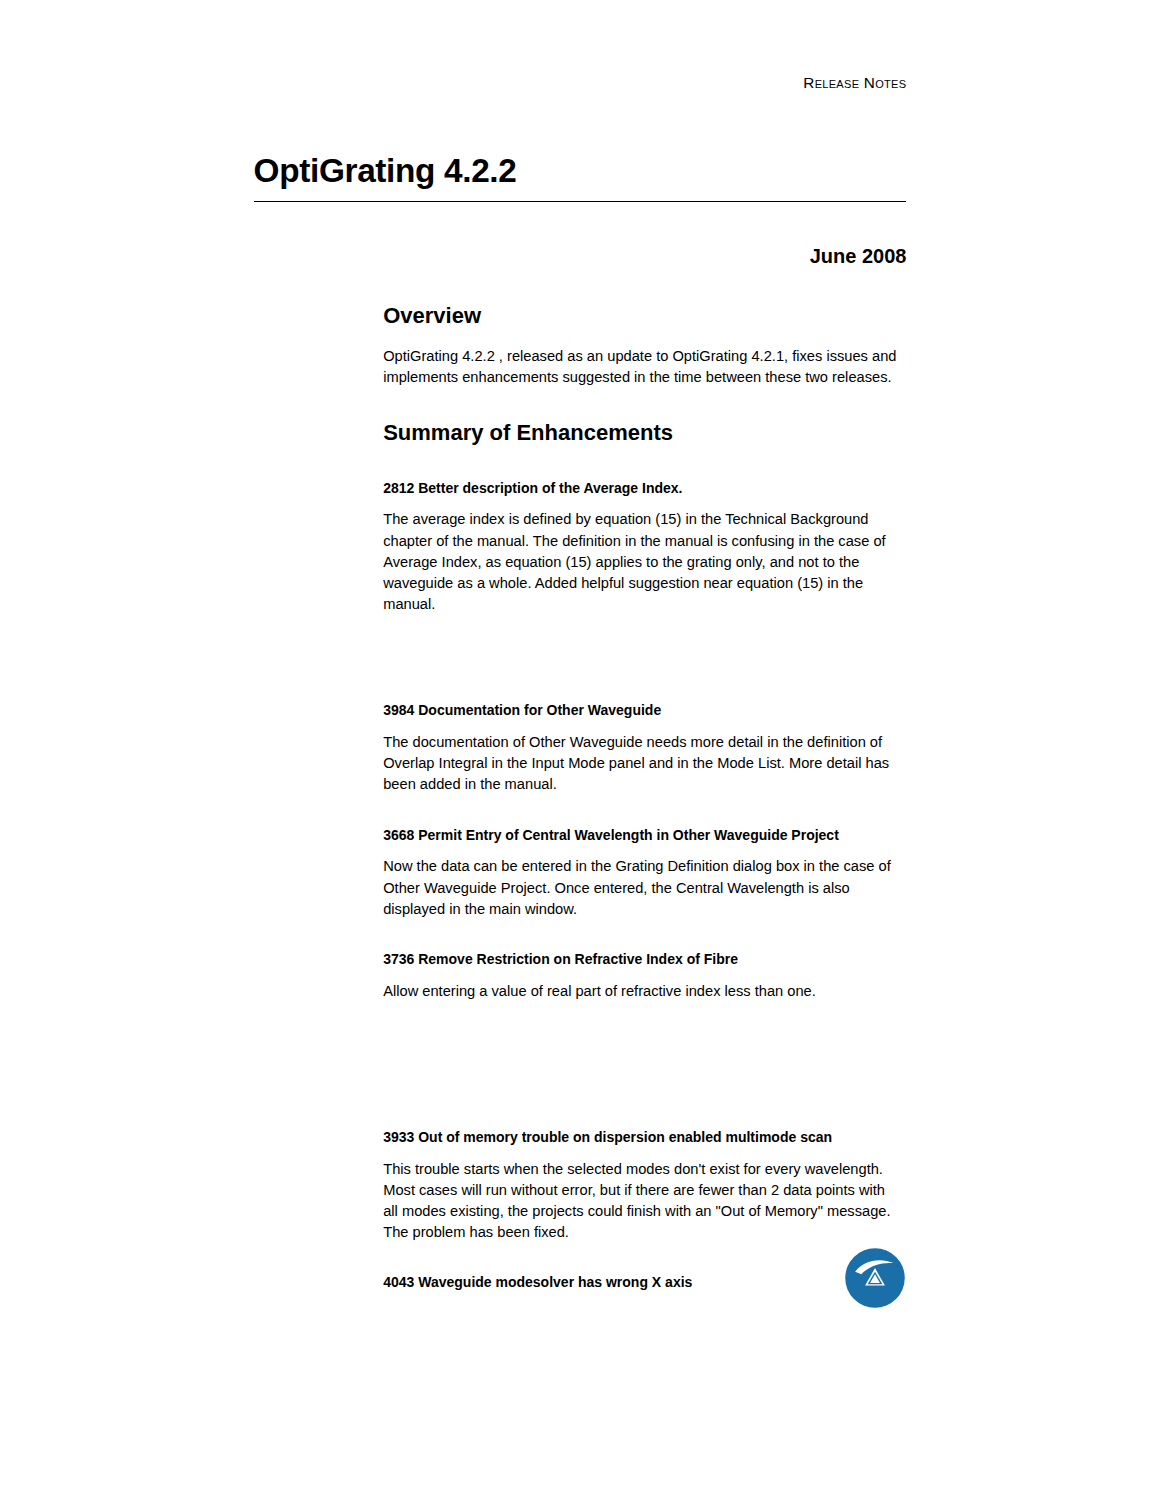Release Notes
OptiGrating 4.2.2
June 2008
Overview
OptiGrating 4.2.2 , released as an update to OptiGrating 4.2.1, fixes issues and implements enhancements suggested in the time between these two releases.
Summary of Enhancements
2812 Better description of the Average Index.
The average index is defined by equation (15) in the Technical Background chapter of the manual. The definition in the manual is confusing in the case of Average Index, as equation (15) applies to the grating only, and not to the waveguide as a whole. Added helpful suggestion near equation (15) in the manual.
3984 Documentation for Other Waveguide
The documentation of Other Waveguide needs more detail in the definition of Overlap Integral in the Input Mode panel and in the Mode List. More detail has been added in the manual.
3668 Permit Entry of Central Wavelength in Other Waveguide Project
Now the data can be entered in the Grating Definition dialog box in the case of Other Waveguide Project. Once entered, the Central Wavelength is also displayed in the main window.
3736 Remove Restriction on Refractive Index of Fibre
Allow entering a value of real part of refractive index less than one.
3933 Out of memory trouble on dispersion enabled multimode scan
This trouble starts when the selected modes don't exist for every wavelength. Most cases will run without error, but if there are fewer than 2 data points with all modes existing, the projects could finish with an "Out of Memory" message. The problem has been fixed.
4043 Waveguide modesolver has wrong X axis